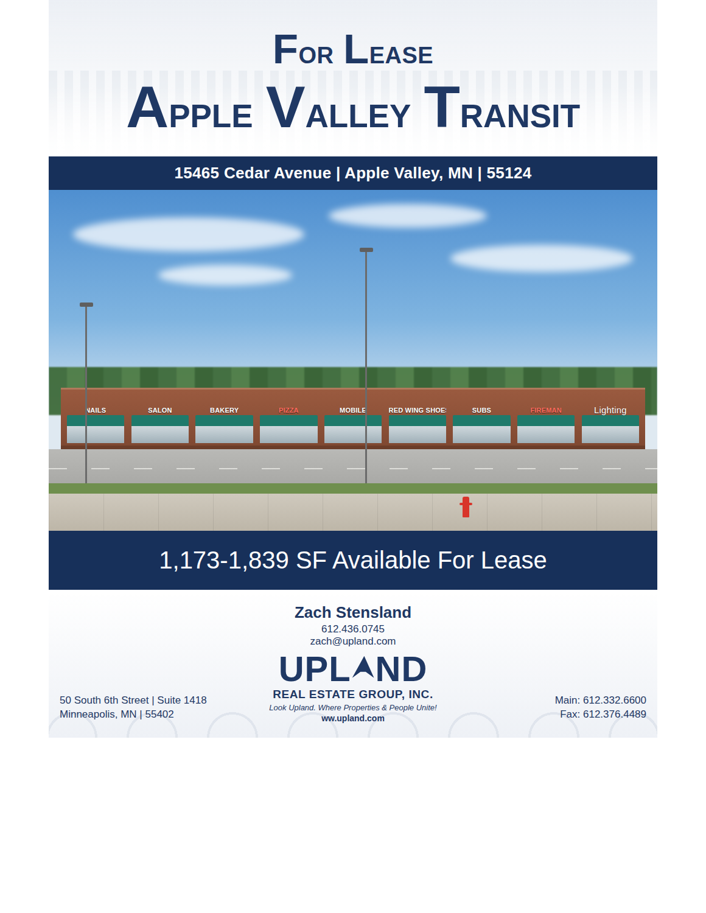For Lease
Apple Valley Transit
15465 Cedar Avenue | Apple Valley, MN | 55124
NAILS SALON BAKERY PIZZA MOBILE RED WING SHOES SUBS FIREMAN Lighting
1,173-1,839 SF Available For Lease
Zach Stensland
612.436.0745
zach@upland.com
UPL ND
REAL ESTATE GROUP, INC.
Look Upland. Where Properties & People Unite!
ww.upland.com
50 South 6th Street | Suite 1418
Minneapolis, MN | 55402
Main: 612.332.6600
Fax: 612.376.4489